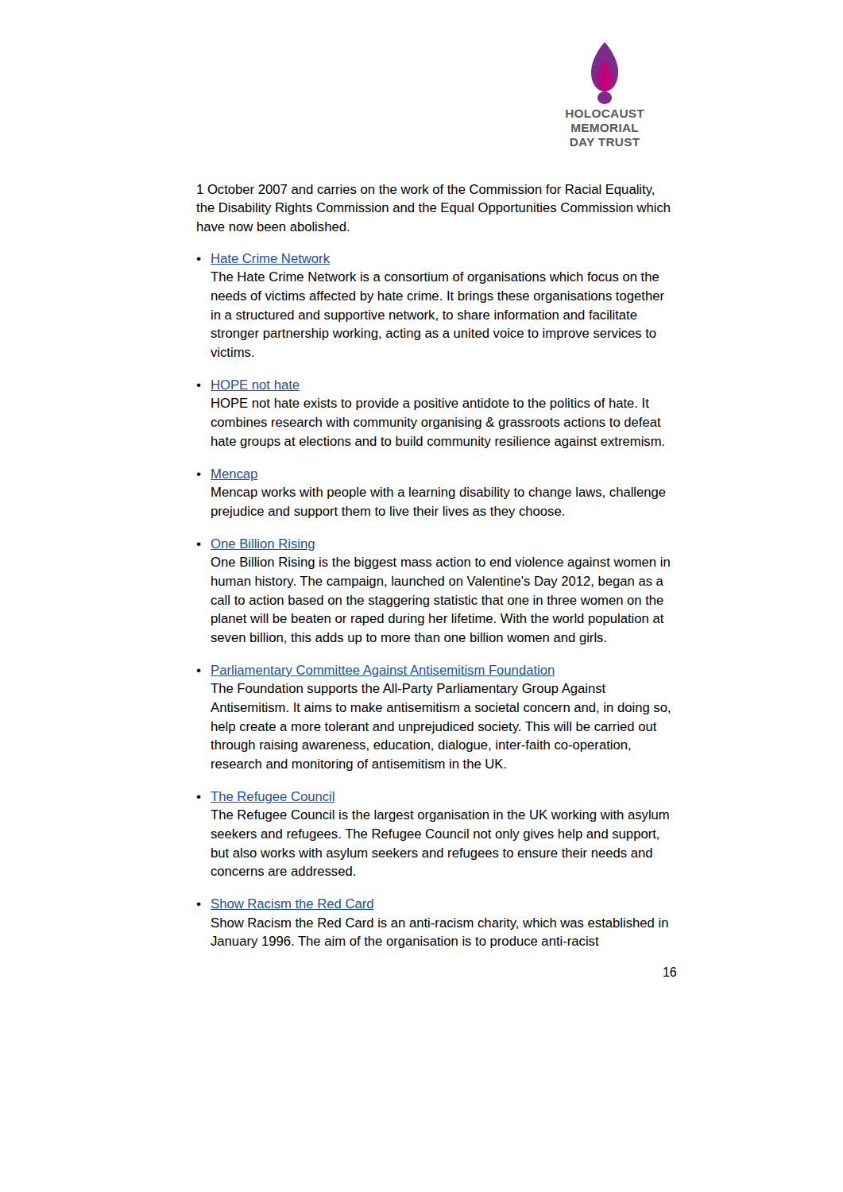HOLOCAUST
MEMORIAL
DAY TRUST
1 October 2007 and carries on the work of the Commission for Racial Equality, the Disability Rights Commission and the Equal Opportunities Commission which have now been abolished.
Hate Crime Network The Hate Crime Network is a consortium of organisations which focus on the needs of victims affected by hate crime. It brings these organisations together in a structured and supportive network, to share information and facilitate stronger partnership working, acting as a united voice to improve services to victims.
HOPE not hate HOPE not hate exists to provide a positive antidote to the politics of hate. It combines research with community organising & grassroots actions to defeat hate groups at elections and to build community resilience against extremism.
Mencap Mencap works with people with a learning disability to change laws, challenge prejudice and support them to live their lives as they choose.
One Billion Rising One Billion Rising is the biggest mass action to end violence against women in human history. The campaign, launched on Valentine's Day 2012, began as a call to action based on the staggering statistic that one in three women on the planet will be beaten or raped during her lifetime. With the world population at seven billion, this adds up to more than one billion women and girls.
Parliamentary Committee Against Antisemitism Foundation The Foundation supports the All-Party Parliamentary Group Against Antisemitism. It aims to make antisemitism a societal concern and, in doing so, help create a more tolerant and unprejudiced society. This will be carried out through raising awareness, education, dialogue, inter-faith co-operation, research and monitoring of antisemitism in the UK.
The Refugee Council The Refugee Council is the largest organisation in the UK working with asylum seekers and refugees. The Refugee Council not only gives help and support, but also works with asylum seekers and refugees to ensure their needs and concerns are addressed.
Show Racism the Red Card Show Racism the Red Card is an anti-racism charity, which was established in January 1996. The aim of the organisation is to produce anti-racist
16